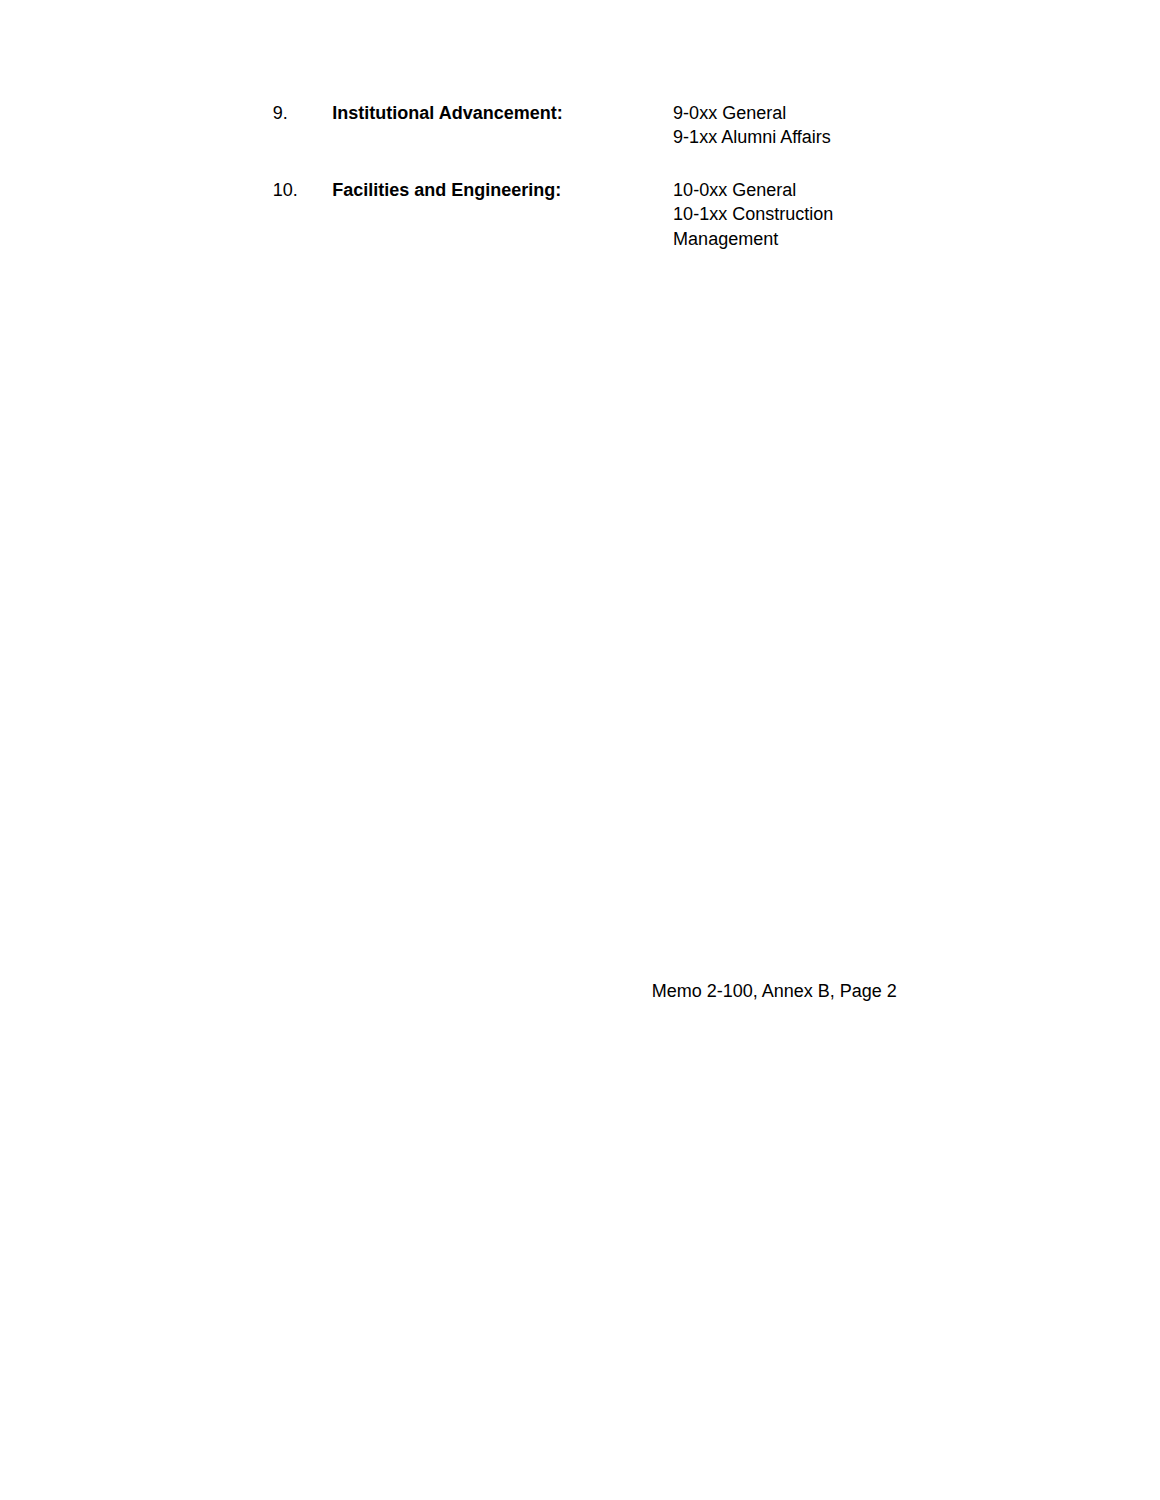| 9. | Institutional Advancement: | 9-0xx General 9-1xx Alumni Affairs |
| 10. | Facilities and Engineering: | 10-0xx General 10-1xx Construction Management |
Memo 2-100, Annex B, Page 2